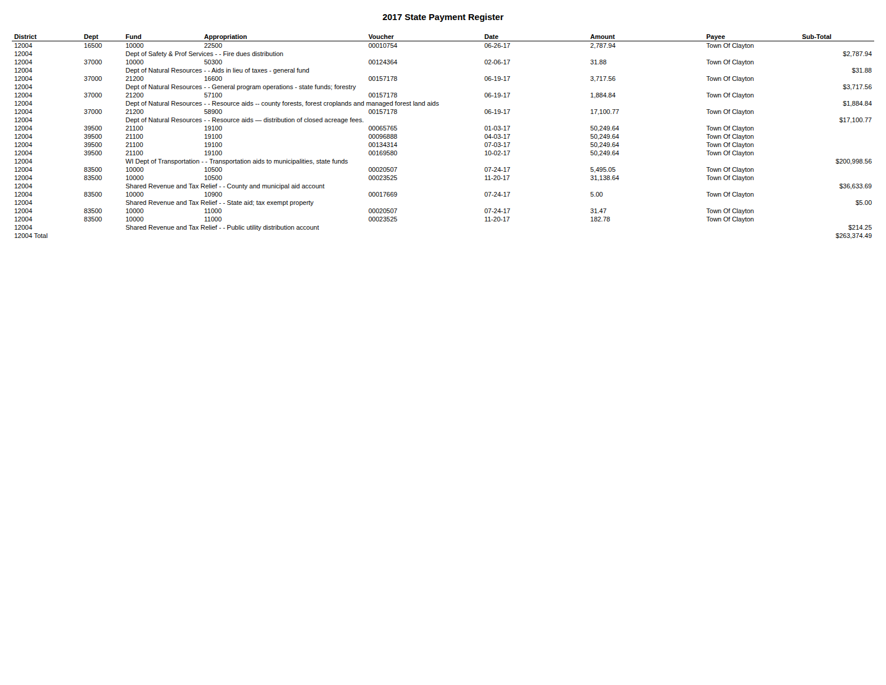2017 State Payment Register
| District | Dept | Fund | Appropriation | Voucher | Date | Amount | Payee | Sub-Total |
| --- | --- | --- | --- | --- | --- | --- | --- | --- |
| 12004 | 16500 | 10000 | 22500 | 00010754 | 06-26-17 | 2,787.94 | Town Of Clayton | |
| 12004 | | Dept of Safety & Prof Services - - Fire dues distribution | | $2,787.94 |
| 12004 | 37000 | 10000 | 50300 | 00124364 | 02-06-17 | 31.88 | Town Of Clayton | |
| 12004 | | Dept of Natural Resources - - Aids in lieu of taxes - general fund | | $31.88 |
| 12004 | 37000 | 21200 | 16600 | 00157178 | 06-19-17 | 3,717.56 | Town Of Clayton | |
| 12004 | | Dept of Natural Resources - - General program operations - state funds; forestry | | $3,717.56 |
| 12004 | 37000 | 21200 | 57100 | 00157178 | 06-19-17 | 1,884.84 | Town Of Clayton | |
| 12004 | | Dept of Natural Resources - - Resource aids -- county forests, forest croplands and managed forest land aids | | $1,884.84 |
| 12004 | 37000 | 21200 | 58900 | 00157178 | 06-19-17 | 17,100.77 | Town Of Clayton | |
| 12004 | | Dept of Natural Resources - - Resource aids — distribution of closed acreage fees. | | $17,100.77 |
| 12004 | 39500 | 21100 | 19100 | 00065765 | 01-03-17 | 50,249.64 | Town Of Clayton | |
| 12004 | 39500 | 21100 | 19100 | 00096888 | 04-03-17 | 50,249.64 | Town Of Clayton | |
| 12004 | 39500 | 21100 | 19100 | 00134314 | 07-03-17 | 50,249.64 | Town Of Clayton | |
| 12004 | 39500 | 21100 | 19100 | 00169580 | 10-02-17 | 50,249.64 | Town Of Clayton | |
| 12004 | | WI Dept of Transportation - - Transportation aids to municipalities, state funds | | $200,998.56 |
| 12004 | 83500 | 10000 | 10500 | 00020507 | 07-24-17 | 5,495.05 | Town Of Clayton | |
| 12004 | 83500 | 10000 | 10500 | 00023525 | 11-20-17 | 31,138.64 | Town Of Clayton | |
| 12004 | | Shared Revenue and Tax Relief - - County and municipal aid account | | $36,633.69 |
| 12004 | 83500 | 10000 | 10900 | 00017669 | 07-24-17 | 5.00 | Town Of Clayton | |
| 12004 | | Shared Revenue and Tax Relief - - State aid; tax exempt property | | $5.00 |
| 12004 | 83500 | 10000 | 11000 | 00020507 | 07-24-17 | 31.47 | Town Of Clayton | |
| 12004 | 83500 | 10000 | 11000 | 00023525 | 11-20-17 | 182.78 | Town Of Clayton | |
| 12004 | | Shared Revenue and Tax Relief - - Public utility distribution account | | $214.25 |
| 12004 Total | | | | | | | | $263,374.49 |